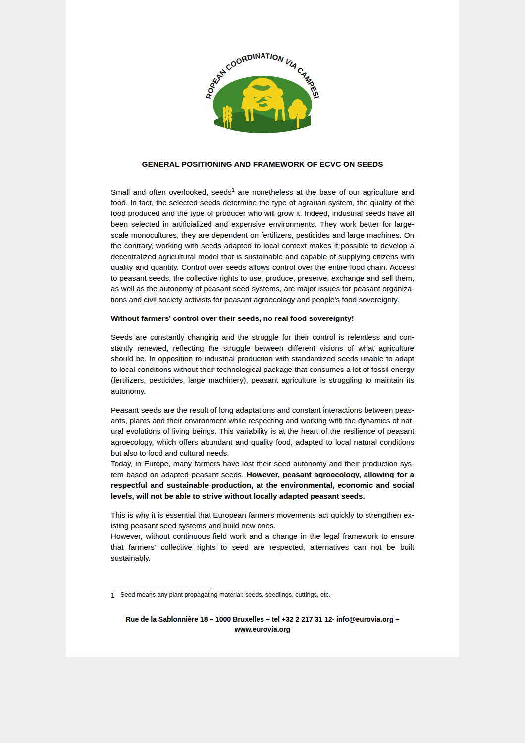EUROPEAN COORDINATION VIA CAMPESINA
GENERAL POSITIONING AND FRAMEWORK OF ECVC ON SEEDS
Small and often overlooked, seeds1 are nonetheless at the base of our agriculture and food. In fact, the selected seeds determine the type of agrarian system, the quality of the food produced and the type of producer who will grow it. Indeed, industrial seeds have all been selected in artificialized and expensive environments. They work better for large-scale monocultures, they are dependent on fertilizers, pesticides and large machines. On the contrary, working with seeds adapted to local context makes it possible to develop a decentralized agricultural model that is sustainable and capable of supplying citizens with quality and quantity. Control over seeds allows control over the entire food chain. Access to peasant seeds, the collective rights to use, produce, preserve, exchange and sell them, as well as the autonomy of peasant seed systems, are major issues for peasant organizations and civil society activists for peasant agroecology and people's food sovereignty.
Without farmers' control over their seeds, no real food sovereignty!
Seeds are constantly changing and the struggle for their control is relentless and constantly renewed, reflecting the struggle between different visions of what agriculture should be. In opposition to industrial production with standardized seeds unable to adapt to local conditions without their technological package that consumes a lot of fossil energy (fertilizers, pesticides, large machinery), peasant agriculture is struggling to maintain its autonomy.
Peasant seeds are the result of long adaptations and constant interactions between peasants, plants and their environment while respecting and working with the dynamics of natural evolutions of living beings. This variability is at the heart of the resilience of peasant agroecology, which offers abundant and quality food, adapted to local natural conditions but also to food and cultural needs.
Today, in Europe, many farmers have lost their seed autonomy and their production system based on adapted peasant seeds. However, peasant agroecology, allowing for a respectful and sustainable production, at the environmental, economic and social levels, will not be able to strive without locally adapted peasant seeds.
This is why it is essential that European farmers movements act quickly to strengthen existing peasant seed systems and build new ones.
However, without continuous field work and a change in the legal framework to ensure that farmers' collective rights to seed are respected, alternatives can not be built sustainably.
1 Seed means any plant propagating material: seeds, seedlings, cuttings, etc.
Rue de la Sablonnière 18 – 1000 Bruxelles – tel +32 2 217 31 12- info@eurovia.org – www.eurovia.org